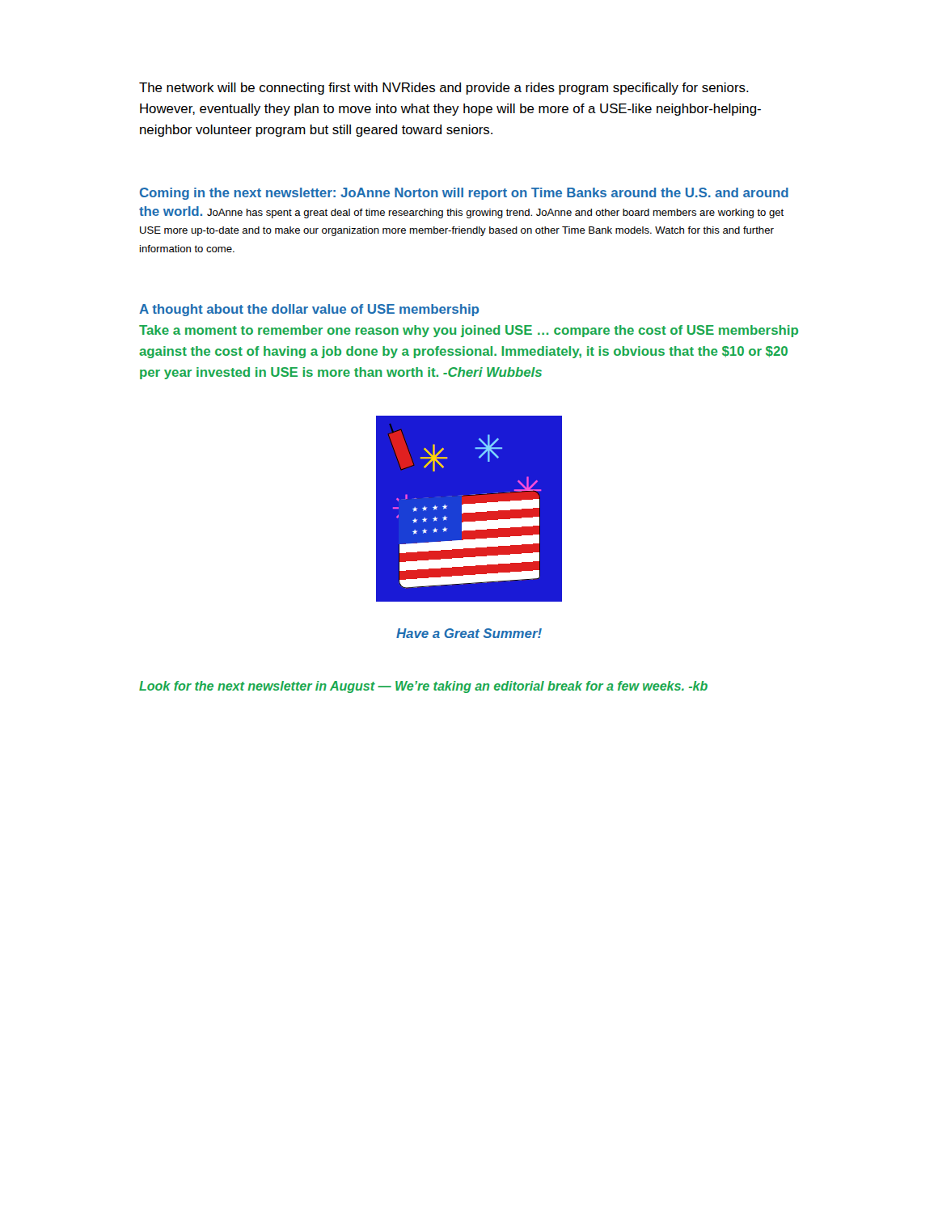The network will be connecting first with NVRides and provide a rides program specifically for seniors. However, eventually they plan to move into what they hope will be more of a USE-like neighbor-helping-neighbor volunteer program but still geared toward seniors.
Coming in the next newsletter: JoAnne Norton will report on Time Banks around the U.S. and around the world. JoAnne has spent a great deal of time researching this growing trend. JoAnne and other board members are working to get USE more up-to-date and to make our organization more member-friendly based on other Time Bank models. Watch for this and further information to come.
A thought about the dollar value of USE membership
Take a moment to remember one reason why you joined USE … compare the cost of USE membership against the cost of having a job done by a professional. Immediately, it is obvious that the $10 or $20 per year invested in USE is more than worth it. -Cheri Wubbels
✳ ✳ ✳ ✳
Have a Great Summer!
Look for the next newsletter in August — We’re taking an editorial break for a few weeks. -kb